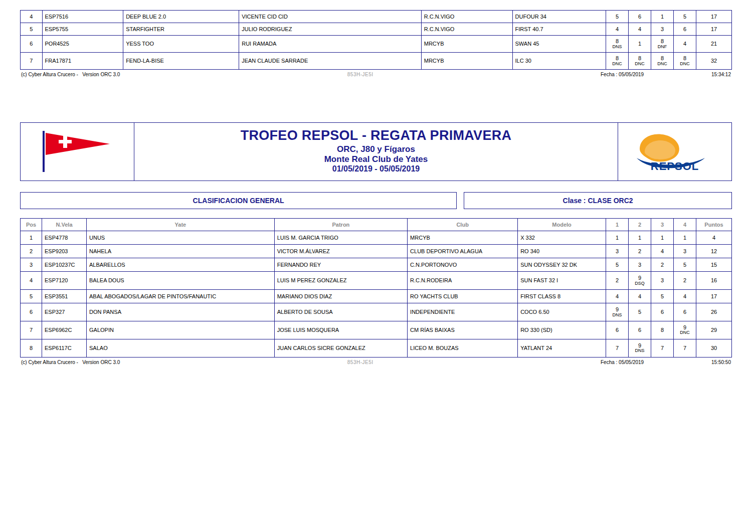| 4 | ESP7516 | DEEP BLUE 2.0 | VICENTE CID CID | R.C.N.VIGO | DUFOUR 34 | 5 | 6 | 1 | 5 | 17 |
| 5 | ESP5755 | STARFIGHTER | JULIO RODRIGUEZ | R.C.N.VIGO | FIRST 40.7 | 4 | 4 | 3 | 6 | 17 |
| 6 | POR4525 | YESS TOO | RUI RAMADA | MRCYB | SWAN 45 | 8 DNS | 1 | 8 DNF | 4 | 21 |
| 7 | FRA17871 | FEND-LA-BISE | JEAN CLAUDE SARRADE | MRCYB | ILC 30 | 8 DNC | 8 DNC | 8 DNC | 8 DNC | 32 |
(c) Cyber Altura Crucero - Version ORC 3.0
853H-JE5I
Fecha : 05/05/2019 15:34:12
TROFEO REPSOL - REGATA PRIMAVERA
ORC, J80 y Fígaros
Monte Real Club de Yates
01/05/2019 - 05/05/2019
REPSOL
CLASIFICACION GENERAL
Clase : CLASE ORC2
| Pos | N.Vela | Yate | Patron | Club | Modelo | 1 | 2 | 3 | 4 | Puntos |
| --- | --- | --- | --- | --- | --- | --- | --- | --- | --- | --- |
| 1 | ESP4778 | UNUS | LUIS M. GARCIA TRIGO | MRCYB | X 332 | 1 | 1 | 1 | 1 | 4 |
| 2 | ESP9203 | NAHELA | VICTOR M.ÁLVAREZ | CLUB DEPORTIVO ALAGUA | RO 340 | 3 | 2 | 4 | 3 | 12 |
| 3 | ESP10237C | ALBARELLOS | FERNANDO REY | C.N.PORTONOVO | SUN ODYSSEY 32 DK | 5 | 3 | 2 | 5 | 15 |
| 4 | ESP7120 | BALEA DOUS | LUIS M PEREZ GONZALEZ | R.C.N.RODEIRA | SUN FAST 32 I | 2 | 9 DSQ | 3 | 2 | 16 |
| 5 | ESP3551 | ABAL ABOGADOS/LAGAR DE PINTOS/FANAUTIC | MARIANO DIOS DIAZ | RO YACHTS CLUB | FIRST CLASS 8 | 4 | 4 | 5 | 4 | 17 |
| 6 | ESP327 | DON PANSA | ALBERTO DE SOUSA | INDEPENDIENTE | COCO 6.50 | 9 DNS | 5 | 6 | 6 | 26 |
| 7 | ESP6962C | GALOPIN | JOSE LUIS MOSQUERA | CM RÍAS BAIXAS | RO 330 (SD) | 6 | 6 | 8 | 9 DNC | 29 |
| 8 | ESP6117C | SALAO | JUAN CARLOS SICRE GONZALEZ | LICEO M. BOUZAS | YATLANT 24 | 7 | 9 DNS | 7 | 7 | 30 |
(c) Cyber Altura Crucero - Version ORC 3.0
853H-JE5I
Fecha : 05/05/2019 15:50:50